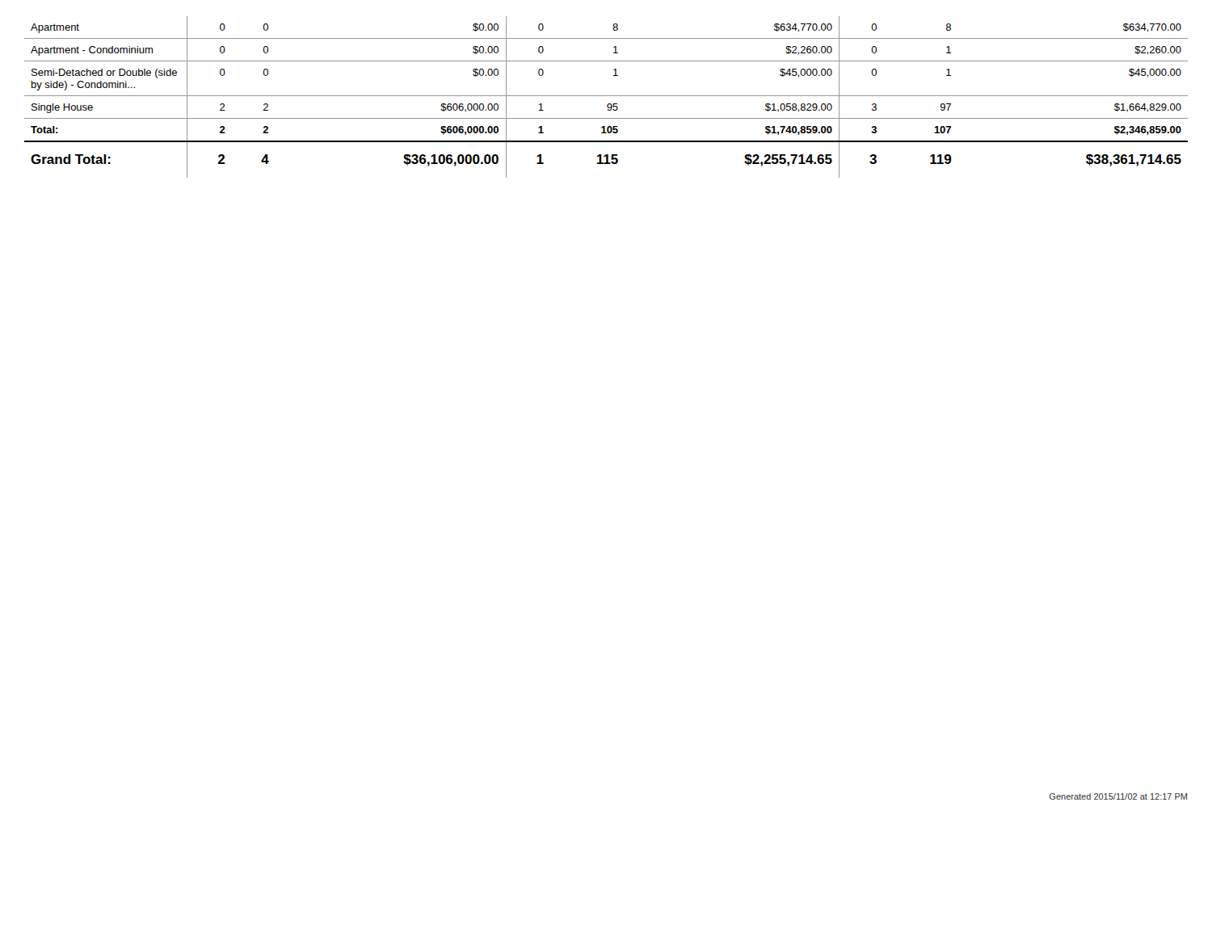| Apartment | 0 | 0 | $0.00 | 0 | 8 | $634,770.00 | 0 | 8 | $634,770.00 |
| Apartment - Condominium | 0 | 0 | $0.00 | 0 | 1 | $2,260.00 | 0 | 1 | $2,260.00 |
| Semi-Detached or Double (side by side) - Condomini... | 0 | 0 | $0.00 | 0 | 1 | $45,000.00 | 0 | 1 | $45,000.00 |
| Single House | 2 | 2 | $606,000.00 | 1 | 95 | $1,058,829.00 | 3 | 97 | $1,664,829.00 |
| Total: | 2 | 2 | $606,000.00 | 1 | 105 | $1,740,859.00 | 3 | 107 | $2,346,859.00 |
| Grand Total: | 2 | 4 | $36,106,000.00 | 1 | 115 | $2,255,714.65 | 3 | 119 | $38,361,714.65 |
Generated 2015/11/02 at 12:17 PM